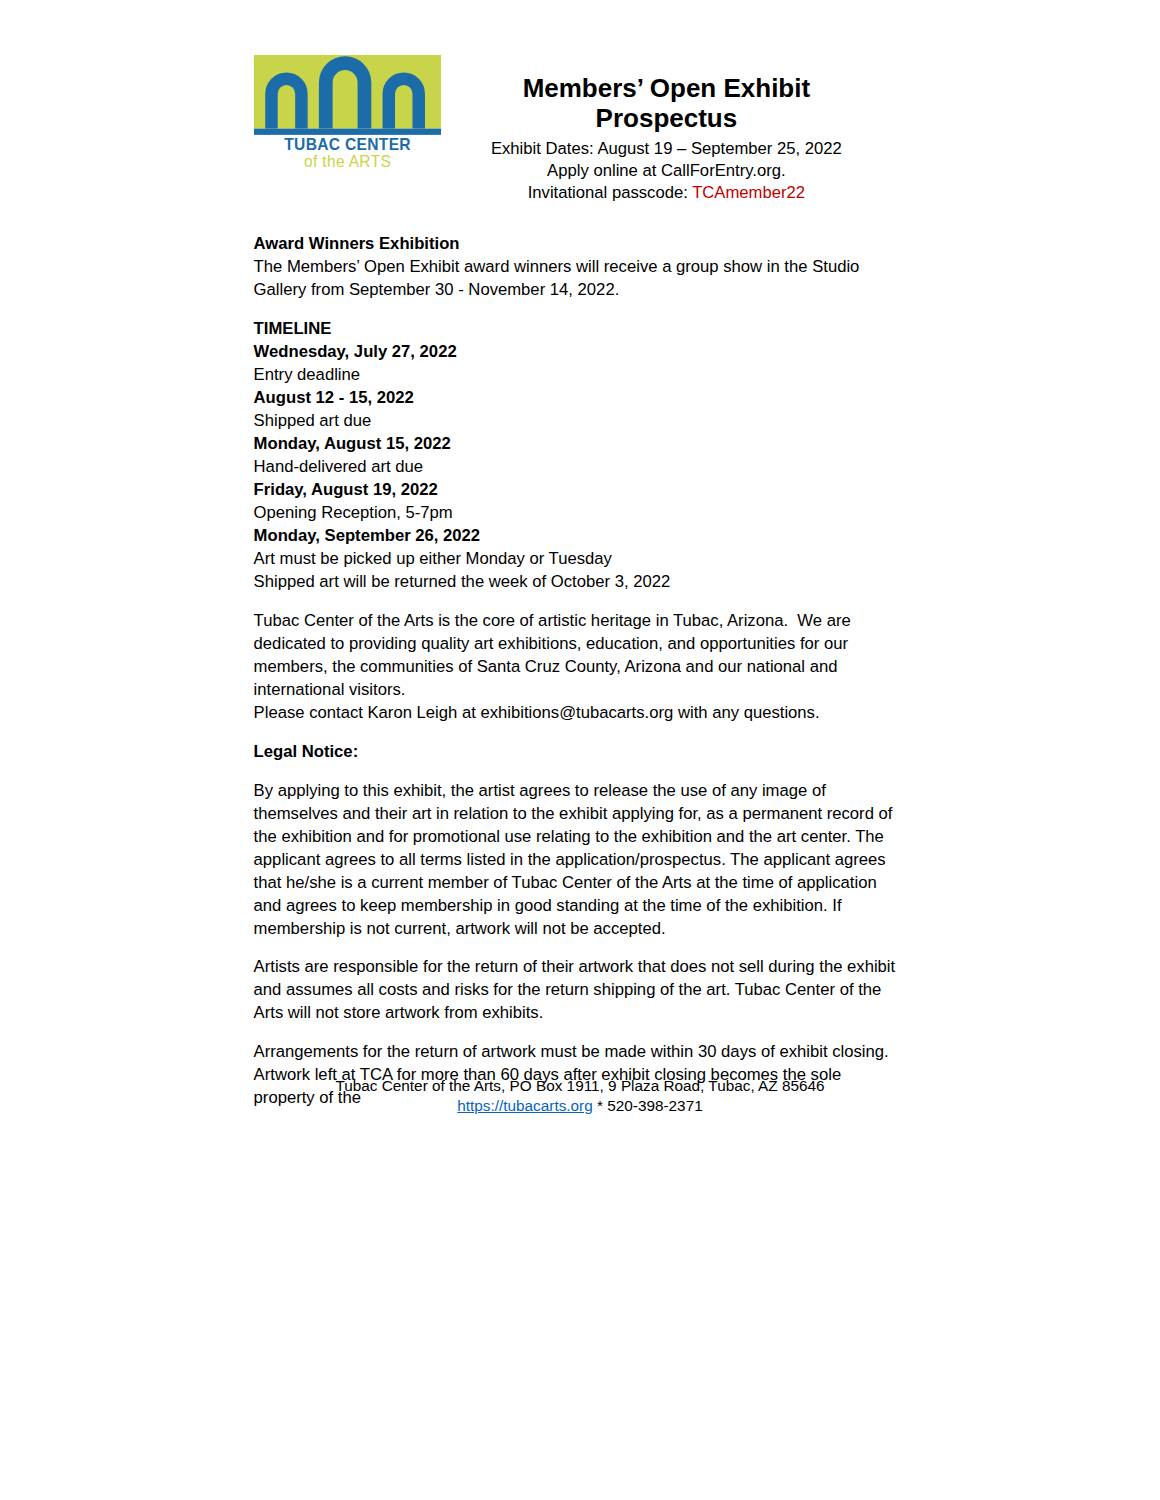TUBAC CENTER of the ARTS
Members’ Open Exhibit Prospectus
Exhibit Dates: August 19 – September 25, 2022
Apply online at CallForEntry.org.
Invitational passcode: TCAmember22
Award Winners Exhibition
The Members’ Open Exhibit award winners will receive a group show in the Studio Gallery from September 30 - November 14, 2022.
TIMELINE
Wednesday, July 27, 2022
Entry deadline
August 12 - 15, 2022
Shipped art due
Monday, August 15, 2022
Hand-delivered art due
Friday, August 19, 2022
Opening Reception, 5-7pm
Monday, September 26, 2022
Art must be picked up either Monday or Tuesday
Shipped art will be returned the week of October 3, 2022
Tubac Center of the Arts is the core of artistic heritage in Tubac, Arizona. We are dedicated to providing quality art exhibitions, education, and opportunities for our members, the communities of Santa Cruz County, Arizona and our national and international visitors.
Please contact Karon Leigh at exhibitions@tubacarts.org with any questions.
Legal Notice:
By applying to this exhibit, the artist agrees to release the use of any image of themselves and their art in relation to the exhibit applying for, as a permanent record of the exhibition and for promotional use relating to the exhibition and the art center. The applicant agrees to all terms listed in the application/prospectus. The applicant agrees that he/she is a current member of Tubac Center of the Arts at the time of application and agrees to keep membership in good standing at the time of the exhibition. If membership is not current, artwork will not be accepted.
Artists are responsible for the return of their artwork that does not sell during the exhibit and assumes all costs and risks for the return shipping of the art. Tubac Center of the Arts will not store artwork from exhibits.
Arrangements for the return of artwork must be made within 30 days of exhibit closing.
Artwork left at TCA for more than 60 days after exhibit closing becomes the sole property of the
Tubac Center of the Arts, PO Box 1911, 9 Plaza Road, Tubac, AZ 85646
https://tubacarts.org * 520-398-2371